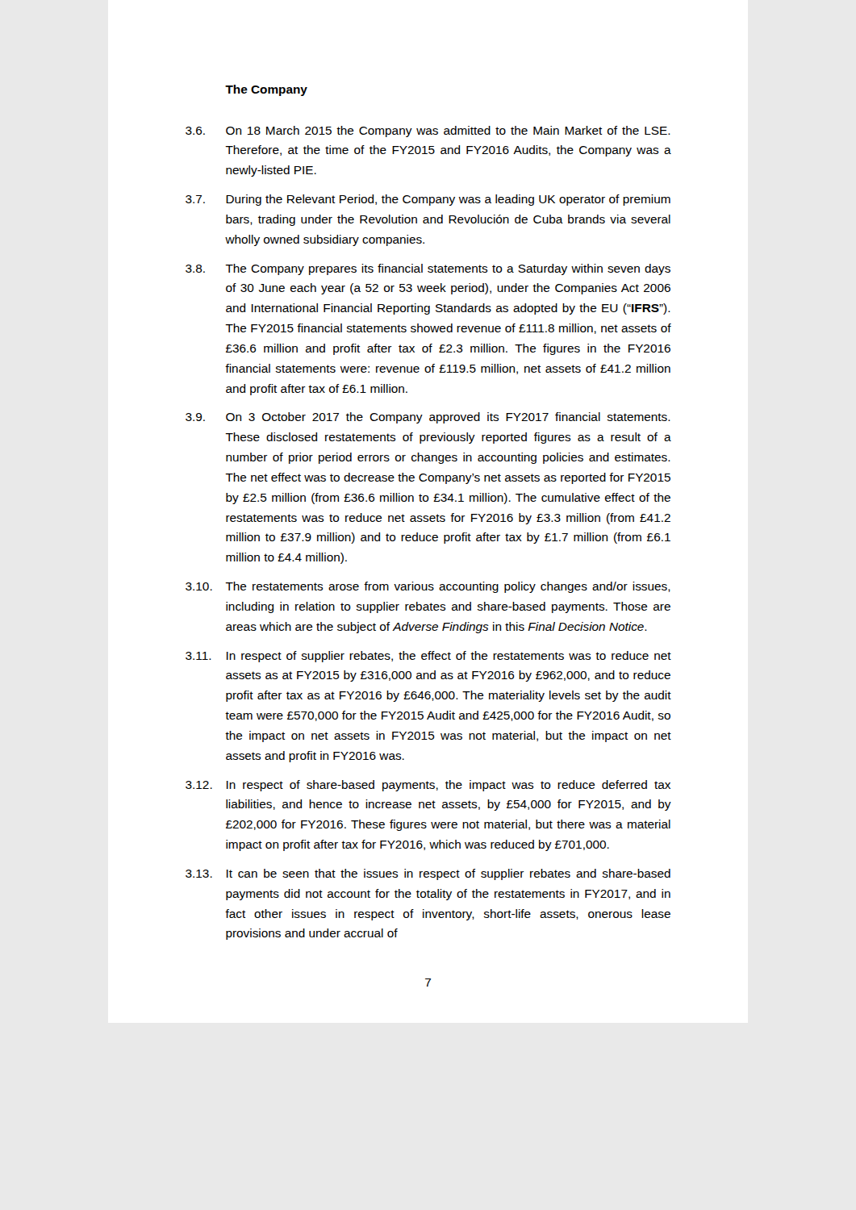The Company
3.6. On 18 March 2015 the Company was admitted to the Main Market of the LSE. Therefore, at the time of the FY2015 and FY2016 Audits, the Company was a newly-listed PIE.
3.7. During the Relevant Period, the Company was a leading UK operator of premium bars, trading under the Revolution and Revolución de Cuba brands via several wholly owned subsidiary companies.
3.8. The Company prepares its financial statements to a Saturday within seven days of 30 June each year (a 52 or 53 week period), under the Companies Act 2006 and International Financial Reporting Standards as adopted by the EU (“IFRS”). The FY2015 financial statements showed revenue of £111.8 million, net assets of £36.6 million and profit after tax of £2.3 million. The figures in the FY2016 financial statements were: revenue of £119.5 million, net assets of £41.2 million and profit after tax of £6.1 million.
3.9. On 3 October 2017 the Company approved its FY2017 financial statements. These disclosed restatements of previously reported figures as a result of a number of prior period errors or changes in accounting policies and estimates. The net effect was to decrease the Company’s net assets as reported for FY2015 by £2.5 million (from £36.6 million to £34.1 million). The cumulative effect of the restatements was to reduce net assets for FY2016 by £3.3 million (from £41.2 million to £37.9 million) and to reduce profit after tax by £1.7 million (from £6.1 million to £4.4 million).
3.10. The restatements arose from various accounting policy changes and/or issues, including in relation to supplier rebates and share-based payments. Those are areas which are the subject of Adverse Findings in this Final Decision Notice.
3.11. In respect of supplier rebates, the effect of the restatements was to reduce net assets as at FY2015 by £316,000 and as at FY2016 by £962,000, and to reduce profit after tax as at FY2016 by £646,000. The materiality levels set by the audit team were £570,000 for the FY2015 Audit and £425,000 for the FY2016 Audit, so the impact on net assets in FY2015 was not material, but the impact on net assets and profit in FY2016 was.
3.12. In respect of share-based payments, the impact was to reduce deferred tax liabilities, and hence to increase net assets, by £54,000 for FY2015, and by £202,000 for FY2016. These figures were not material, but there was a material impact on profit after tax for FY2016, which was reduced by £701,000.
3.13. It can be seen that the issues in respect of supplier rebates and share-based payments did not account for the totality of the restatements in FY2017, and in fact other issues in respect of inventory, short-life assets, onerous lease provisions and under accrual of
7